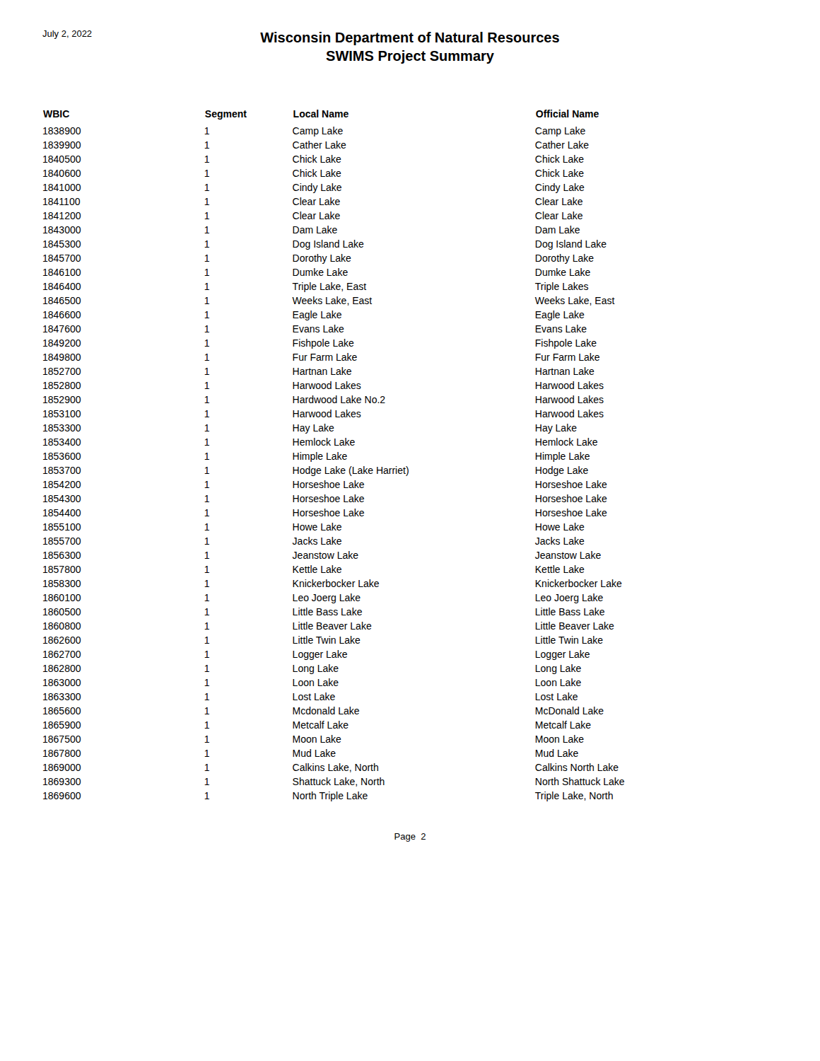July 2, 2022
Wisconsin Department of Natural Resources
SWIMS Project Summary
| WBIC | Segment | Local Name | Official Name |
| --- | --- | --- | --- |
| 1838900 | 1 | Camp Lake | Camp Lake |
| 1839900 | 1 | Cather Lake | Cather Lake |
| 1840500 | 1 | Chick Lake | Chick Lake |
| 1840600 | 1 | Chick Lake | Chick Lake |
| 1841000 | 1 | Cindy Lake | Cindy Lake |
| 1841100 | 1 | Clear Lake | Clear Lake |
| 1841200 | 1 | Clear Lake | Clear Lake |
| 1843000 | 1 | Dam Lake | Dam Lake |
| 1845300 | 1 | Dog Island Lake | Dog Island Lake |
| 1845700 | 1 | Dorothy Lake | Dorothy Lake |
| 1846100 | 1 | Dumke Lake | Dumke Lake |
| 1846400 | 1 | Triple Lake, East | Triple Lakes |
| 1846500 | 1 | Weeks Lake, East | Weeks Lake, East |
| 1846600 | 1 | Eagle Lake | Eagle Lake |
| 1847600 | 1 | Evans Lake | Evans Lake |
| 1849200 | 1 | Fishpole Lake | Fishpole Lake |
| 1849800 | 1 | Fur Farm Lake | Fur Farm Lake |
| 1852700 | 1 | Hartnan Lake | Hartnan Lake |
| 1852800 | 1 | Harwood Lakes | Harwood Lakes |
| 1852900 | 1 | Hardwood Lake No.2 | Harwood Lakes |
| 1853100 | 1 | Harwood Lakes | Harwood Lakes |
| 1853300 | 1 | Hay Lake | Hay Lake |
| 1853400 | 1 | Hemlock Lake | Hemlock Lake |
| 1853600 | 1 | Himple Lake | Himple Lake |
| 1853700 | 1 | Hodge Lake (Lake Harriet) | Hodge Lake |
| 1854200 | 1 | Horseshoe Lake | Horseshoe Lake |
| 1854300 | 1 | Horseshoe Lake | Horseshoe Lake |
| 1854400 | 1 | Horseshoe Lake | Horseshoe Lake |
| 1855100 | 1 | Howe Lake | Howe Lake |
| 1855700 | 1 | Jacks Lake | Jacks Lake |
| 1856300 | 1 | Jeanstow Lake | Jeanstow Lake |
| 1857800 | 1 | Kettle Lake | Kettle Lake |
| 1858300 | 1 | Knickerbocker Lake | Knickerbocker Lake |
| 1860100 | 1 | Leo Joerg Lake | Leo Joerg Lake |
| 1860500 | 1 | Little Bass Lake | Little Bass Lake |
| 1860800 | 1 | Little Beaver Lake | Little Beaver Lake |
| 1862600 | 1 | Little Twin Lake | Little Twin Lake |
| 1862700 | 1 | Logger Lake | Logger Lake |
| 1862800 | 1 | Long Lake | Long Lake |
| 1863000 | 1 | Loon Lake | Loon Lake |
| 1863300 | 1 | Lost Lake | Lost Lake |
| 1865600 | 1 | Mcdonald Lake | McDonald Lake |
| 1865900 | 1 | Metcalf Lake | Metcalf Lake |
| 1867500 | 1 | Moon Lake | Moon Lake |
| 1867800 | 1 | Mud Lake | Mud Lake |
| 1869000 | 1 | Calkins Lake, North | Calkins North Lake |
| 1869300 | 1 | Shattuck Lake, North | North Shattuck Lake |
| 1869600 | 1 | North Triple Lake | Triple Lake, North |
Page 2